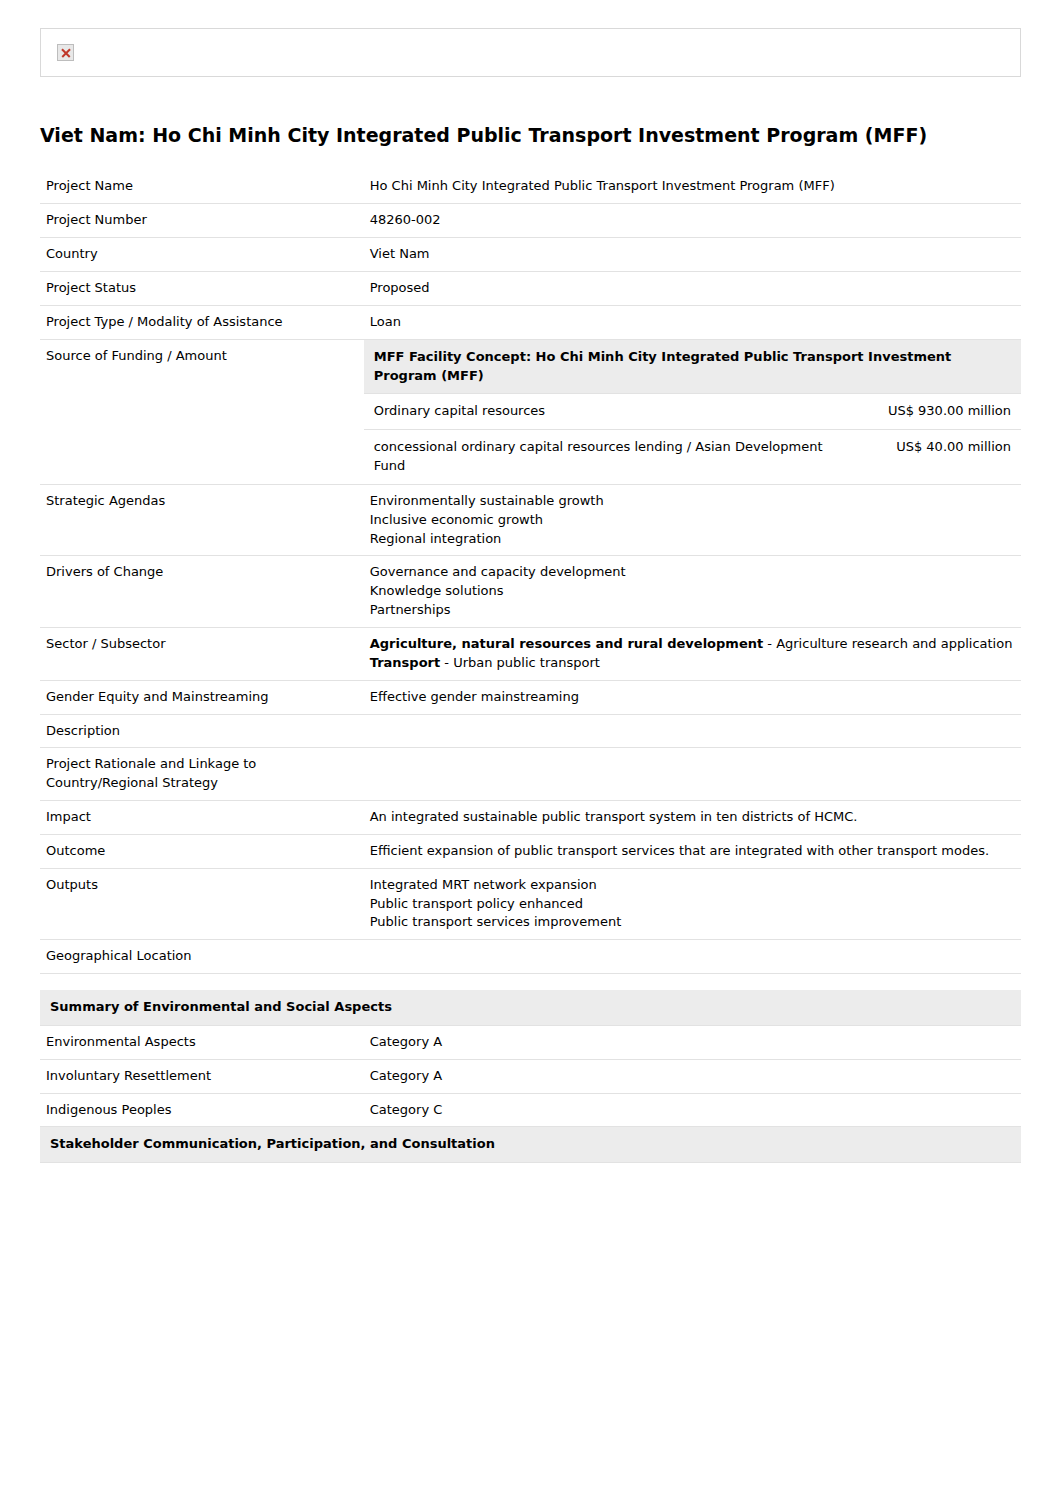Viet Nam: Ho Chi Minh City Integrated Public Transport Investment Program (MFF)
| Project Name | Ho Chi Minh City Integrated Public Transport Investment Program (MFF) |
| Project Number | 48260-002 |
| Country | Viet Nam |
| Project Status | Proposed |
| Project Type / Modality of Assistance | Loan |
| Source of Funding / Amount | / MFF Facility Concept: Ho Chi Minh City Integrated Public Transport Investment Program (MFF) / / Ordinary capital resources / US$ 930.00 million / / concessional ordinary capital resources lending / Asian Development Fund / US$ 40.00 million / |
| Strategic Agendas | Environmentally sustainable growth Inclusive economic growth Regional integration |
| Drivers of Change | Governance and capacity development Knowledge solutions Partnerships |
| Sector / Subsector | Agriculture, natural resources and rural development - Agriculture research and application Transport - Urban public transport |
| Gender Equity and Mainstreaming | Effective gender mainstreaming |
| Description | |
| Project Rationale and Linkage to Country/Regional Strategy | |
| Impact | An integrated sustainable public transport system in ten districts of HCMC. |
| Outcome | Efficient expansion of public transport services that are integrated with other transport modes. |
| Outputs | Integrated MRT network expansion Public transport policy enhanced Public transport services improvement |
| Geographical Location | |
| Summary of Environmental and Social Aspects |
| Environmental Aspects | Category A |
| Involuntary Resettlement | Category A |
| Indigenous Peoples | Category C |
| Stakeholder Communication, Participation, and Consultation |